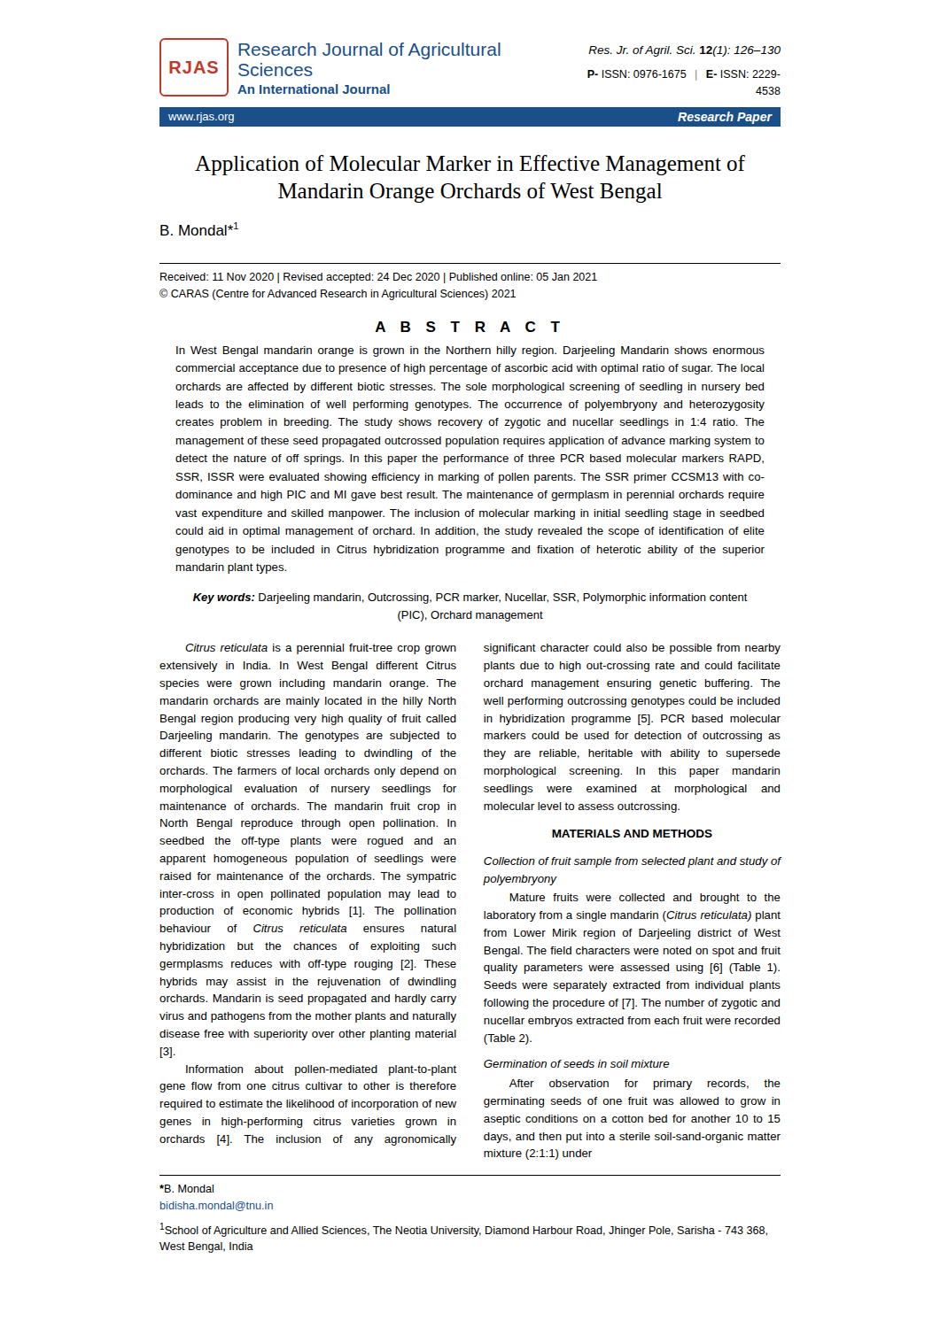RJAS
Research Journal of Agricultural Sciences
An International Journal
Res. Jr. of Agril. Sci. 12(1): 126–130
P- ISSN: 0976-1675 | E- ISSN: 2229-4538
www.rjas.org
Research Paper
Application of Molecular Marker in Effective Management of Mandarin Orange Orchards of West Bengal
B. Mondal*1
Received: 11 Nov 2020 | Revised accepted: 24 Dec 2020 | Published online: 05 Jan 2021
© CARAS (Centre for Advanced Research in Agricultural Sciences) 2021
A B S T R A C T
In West Bengal mandarin orange is grown in the Northern hilly region. Darjeeling Mandarin shows enormous commercial acceptance due to presence of high percentage of ascorbic acid with optimal ratio of sugar. The local orchards are affected by different biotic stresses. The sole morphological screening of seedling in nursery bed leads to the elimination of well performing genotypes. The occurrence of polyembryony and heterozygosity creates problem in breeding. The study shows recovery of zygotic and nucellar seedlings in 1:4 ratio. The management of these seed propagated outcrossed population requires application of advance marking system to detect the nature of off springs. In this paper the performance of three PCR based molecular markers RAPD, SSR, ISSR were evaluated showing efficiency in marking of pollen parents. The SSR primer CCSM13 with co-dominance and high PIC and MI gave best result. The maintenance of germplasm in perennial orchards require vast expenditure and skilled manpower. The inclusion of molecular marking in initial seedling stage in seedbed could aid in optimal management of orchard. In addition, the study revealed the scope of identification of elite genotypes to be included in Citrus hybridization programme and fixation of heterotic ability of the superior mandarin plant types.
Key words: Darjeeling mandarin, Outcrossing, PCR marker, Nucellar, SSR, Polymorphic information content (PIC), Orchard management
Citrus reticulata is a perennial fruit-tree crop grown extensively in India. In West Bengal different Citrus species were grown including mandarin orange. The mandarin orchards are mainly located in the hilly North Bengal region producing very high quality of fruit called Darjeeling mandarin. The genotypes are subjected to different biotic stresses leading to dwindling of the orchards. The farmers of local orchards only depend on morphological evaluation of nursery seedlings for maintenance of orchards. The mandarin fruit crop in North Bengal reproduce through open pollination. In seedbed the off-type plants were rogued and an apparent homogeneous population of seedlings were raised for maintenance of the orchards. The sympatric inter-cross in open pollinated population may lead to production of economic hybrids [1]. The pollination behaviour of Citrus reticulata ensures natural hybridization but the chances of exploiting such germplasms reduces with off-type rouging [2]. These hybrids may assist in the rejuvenation of dwindling orchards. Mandarin is seed propagated and hardly carry virus and pathogens from the mother plants and naturally disease free with superiority over other planting material [3].
Information about pollen-mediated plant-to-plant gene flow from one citrus cultivar to other is therefore required to estimate the likelihood of incorporation of new genes in high-performing citrus varieties grown in orchards [4]. The inclusion of any agronomically significant character could also be possible from nearby plants due to high out-crossing rate and could facilitate orchard management ensuring genetic buffering. The well performing outcrossing genotypes could be included in hybridization programme [5]. PCR based molecular markers could be used for detection of outcrossing as they are reliable, heritable with ability to supersede morphological screening. In this paper mandarin seedlings were examined at morphological and molecular level to assess outcrossing.
Materials and Methods
Collection of fruit sample from selected plant and study of polyembryony
Mature fruits were collected and brought to the laboratory from a single mandarin (Citrus reticulata) plant from Lower Mirik region of Darjeeling district of West Bengal. The field characters were noted on spot and fruit quality parameters were assessed using [6] (Table 1). Seeds were separately extracted from individual plants following the procedure of [7]. The number of zygotic and nucellar embryos extracted from each fruit were recorded (Table 2).
Germination of seeds in soil mixture
After observation for primary records, the germinating seeds of one fruit was allowed to grow in aseptic conditions on a cotton bed for another 10 to 15 days, and then put into a sterile soil-sand-organic matter mixture (2:1:1) under
*B. Mondal
bidisha.mondal@tnu.in
1School of Agriculture and Allied Sciences, The Neotia University, Diamond Harbour Road, Jhinger Pole, Sarisha - 743 368, West Bengal, India